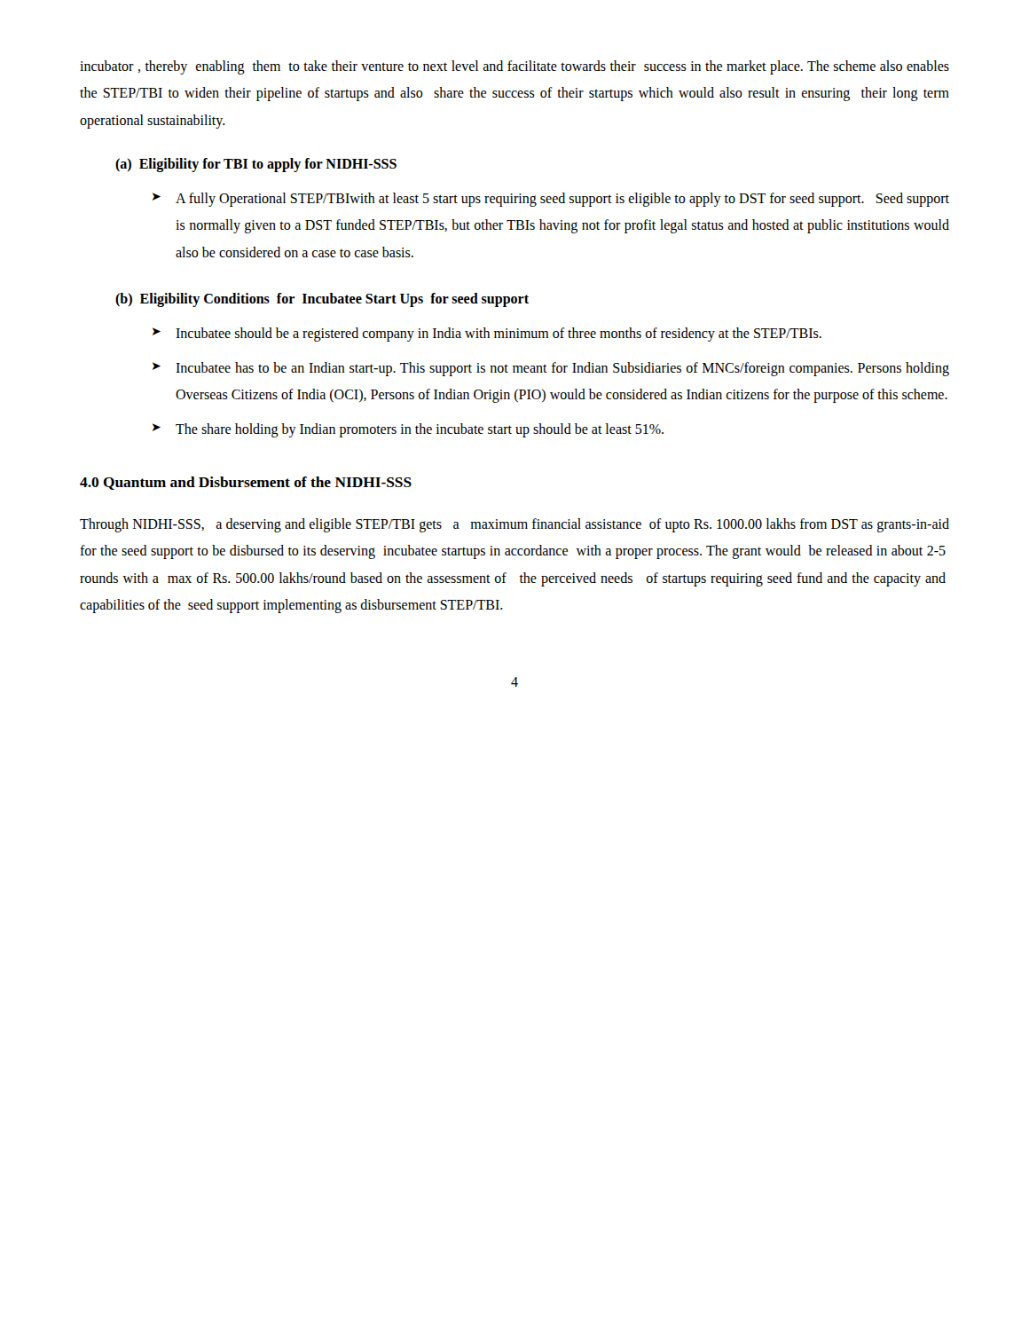incubator , thereby enabling them to take their venture to next level and facilitate towards their success in the market place. The scheme also enables the STEP/TBI to widen their pipeline of startups and also share the success of their startups which would also result in ensuring their long term operational sustainability.
(a) Eligibility for TBI to apply for NIDHI-SSS
A fully Operational STEP/TBIwith at least 5 start ups requiring seed support is eligible to apply to DST for seed support. Seed support is normally given to a DST funded STEP/TBIs, but other TBIs having not for profit legal status and hosted at public institutions would also be considered on a case to case basis.
(b) Eligibility Conditions for Incubatee Start Ups for seed support
Incubatee should be a registered company in India with minimum of three months of residency at the STEP/TBIs.
Incubatee has to be an Indian start-up. This support is not meant for Indian Subsidiaries of MNCs/foreign companies. Persons holding Overseas Citizens of India (OCI), Persons of Indian Origin (PIO) would be considered as Indian citizens for the purpose of this scheme.
The share holding by Indian promoters in the incubate start up should be at least 51%.
4.0 Quantum and Disbursement of the NIDHI-SSS
Through NIDHI-SSS, a deserving and eligible STEP/TBI gets a maximum financial assistance of upto Rs. 1000.00 lakhs from DST as grants-in-aid for the seed support to be disbursed to its deserving incubatee startups in accordance with a proper process. The grant would be released in about 2-5 rounds with a max of Rs. 500.00 lakhs/round based on the assessment of the perceived needs of startups requiring seed fund and the capacity and capabilities of the seed support implementing as disbursement STEP/TBI.
4